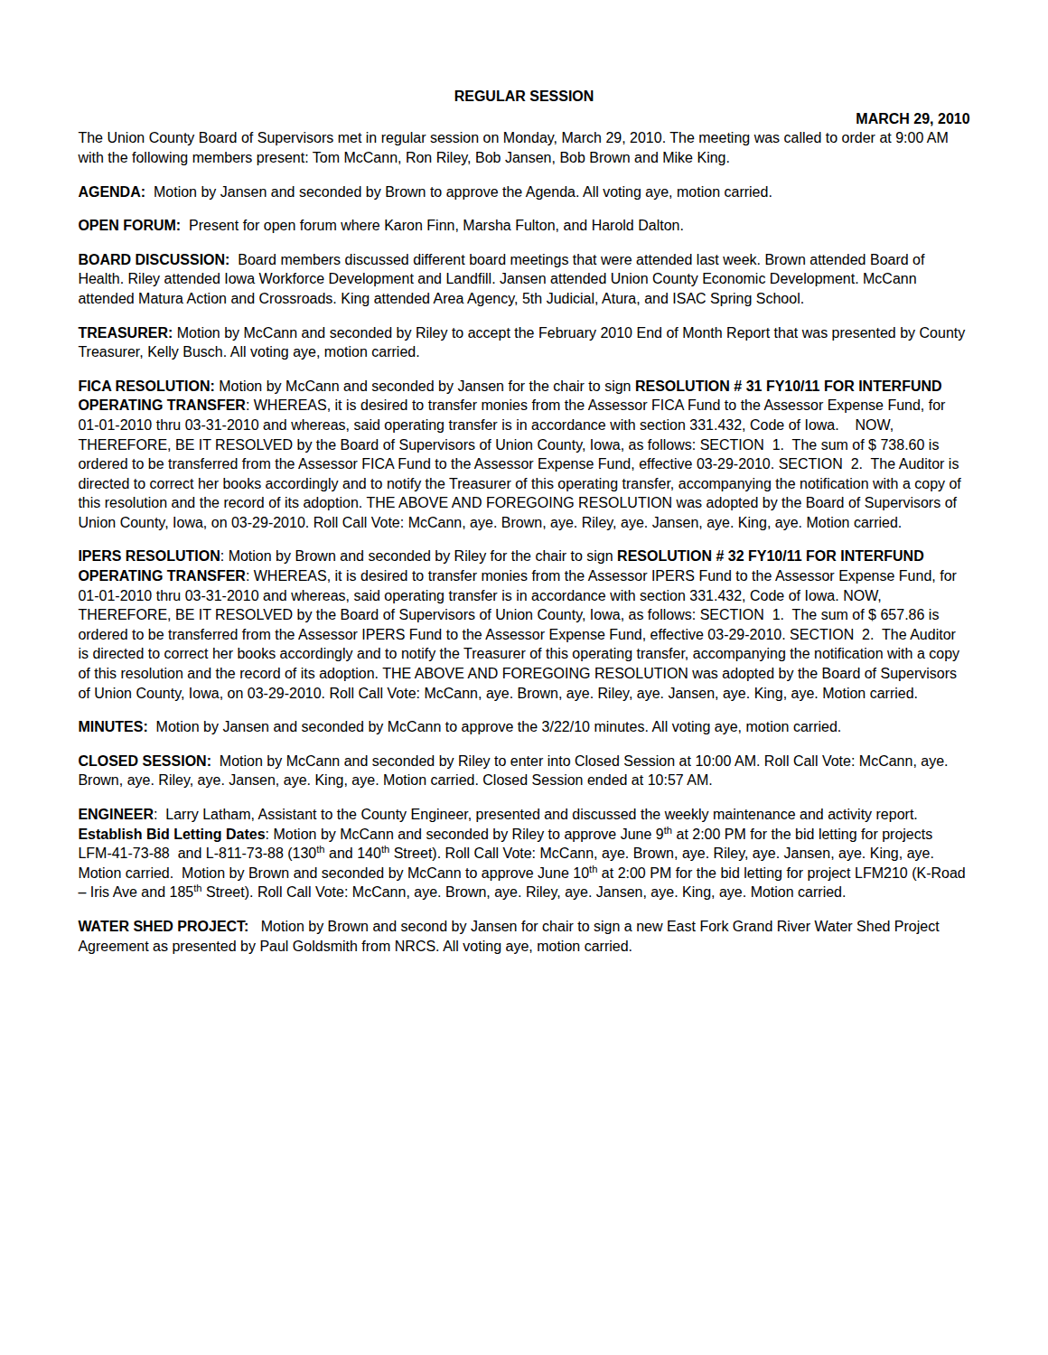REGULAR SESSION
MARCH 29, 2010
The Union County Board of Supervisors met in regular session on Monday, March 29, 2010. The meeting was called to order at 9:00 AM with the following members present: Tom McCann, Ron Riley, Bob Jansen, Bob Brown and Mike King.
AGENDA: Motion by Jansen and seconded by Brown to approve the Agenda. All voting aye, motion carried.
OPEN FORUM: Present for open forum where Karon Finn, Marsha Fulton, and Harold Dalton.
BOARD DISCUSSION: Board members discussed different board meetings that were attended last week. Brown attended Board of Health. Riley attended Iowa Workforce Development and Landfill. Jansen attended Union County Economic Development. McCann attended Matura Action and Crossroads. King attended Area Agency, 5th Judicial, Atura, and ISAC Spring School.
TREASURER: Motion by McCann and seconded by Riley to accept the February 2010 End of Month Report that was presented by County Treasurer, Kelly Busch. All voting aye, motion carried.
FICA RESOLUTION: Motion by McCann and seconded by Jansen for the chair to sign RESOLUTION # 31 FY10/11 FOR INTERFUND OPERATING TRANSFER: WHEREAS, it is desired to transfer monies from the Assessor FICA Fund to the Assessor Expense Fund, for 01-01-2010 thru 03-31-2010 and whereas, said operating transfer is in accordance with section 331.432, Code of Iowa. NOW, THEREFORE, BE IT RESOLVED by the Board of Supervisors of Union County, Iowa, as follows: SECTION 1. The sum of $ 738.60 is ordered to be transferred from the Assessor FICA Fund to the Assessor Expense Fund, effective 03-29-2010. SECTION 2. The Auditor is directed to correct her books accordingly and to notify the Treasurer of this operating transfer, accompanying the notification with a copy of this resolution and the record of its adoption. THE ABOVE AND FOREGOING RESOLUTION was adopted by the Board of Supervisors of Union County, Iowa, on 03-29-2010. Roll Call Vote: McCann, aye. Brown, aye. Riley, aye. Jansen, aye. King, aye. Motion carried.
IPERS RESOLUTION: Motion by Brown and seconded by Riley for the chair to sign RESOLUTION # 32 FY10/11 FOR INTERFUND OPERATING TRANSFER: WHEREAS, it is desired to transfer monies from the Assessor IPERS Fund to the Assessor Expense Fund, for 01-01-2010 thru 03-31-2010 and whereas, said operating transfer is in accordance with section 331.432, Code of Iowa. NOW, THEREFORE, BE IT RESOLVED by the Board of Supervisors of Union County, Iowa, as follows: SECTION 1. The sum of $ 657.86 is ordered to be transferred from the Assessor IPERS Fund to the Assessor Expense Fund, effective 03-29-2010. SECTION 2. The Auditor is directed to correct her books accordingly and to notify the Treasurer of this operating transfer, accompanying the notification with a copy of this resolution and the record of its adoption. THE ABOVE AND FOREGOING RESOLUTION was adopted by the Board of Supervisors of Union County, Iowa, on 03-29-2010. Roll Call Vote: McCann, aye. Brown, aye. Riley, aye. Jansen, aye. King, aye. Motion carried.
MINUTES: Motion by Jansen and seconded by McCann to approve the 3/22/10 minutes. All voting aye, motion carried.
CLOSED SESSION: Motion by McCann and seconded by Riley to enter into Closed Session at 10:00 AM. Roll Call Vote: McCann, aye. Brown, aye. Riley, aye. Jansen, aye. King, aye. Motion carried. Closed Session ended at 10:57 AM.
ENGINEER: Larry Latham, Assistant to the County Engineer, presented and discussed the weekly maintenance and activity report. Establish Bid Letting Dates: Motion by McCann and seconded by Riley to approve June 9th at 2:00 PM for the bid letting for projects LFM-41-73-88 and L-811-73-88 (130th and 140th Street). Roll Call Vote: McCann, aye. Brown, aye. Riley, aye. Jansen, aye. King, aye. Motion carried. Motion by Brown and seconded by McCann to approve June 10th at 2:00 PM for the bid letting for project LFM210 (K-Road – Iris Ave and 185th Street). Roll Call Vote: McCann, aye. Brown, aye. Riley, aye. Jansen, aye. King, aye. Motion carried.
WATER SHED PROJECT: Motion by Brown and second by Jansen for chair to sign a new East Fork Grand River Water Shed Project Agreement as presented by Paul Goldsmith from NRCS. All voting aye, motion carried.